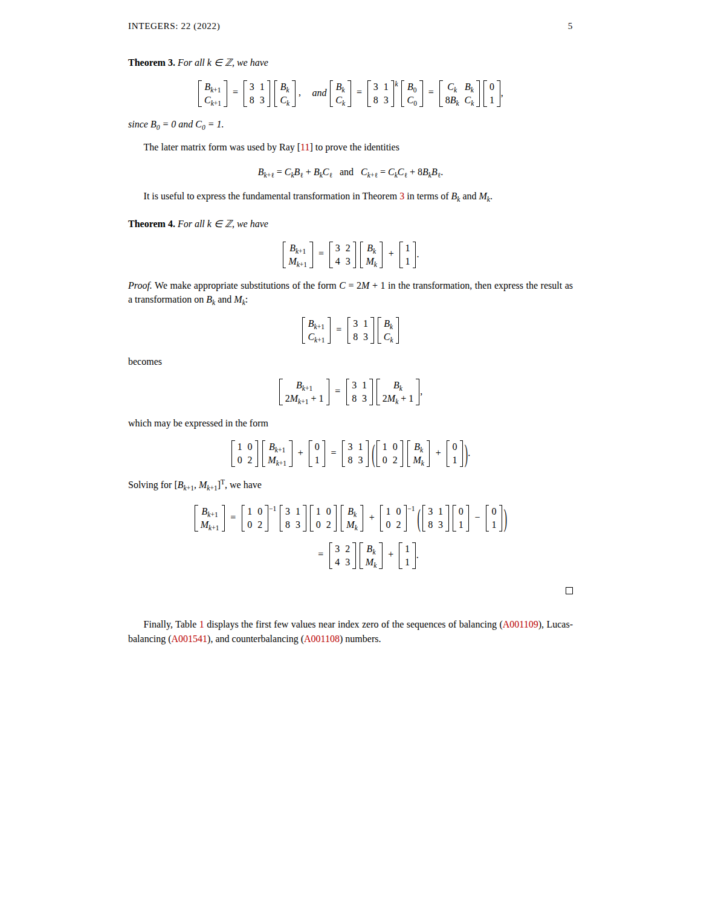INTEGERS: 22 (2022)
5
Theorem 3. For all k ∈ ℤ, we have
| B k +1 |
| C k +1 |
=
| 3 | 1 |
| 8 | 3 |
| B k |
| C k |
, and
| B k |
| C k |
=
| 3 | 1 |
| 8 | 3 |
k
| B 0 |
| C 0 |
=
| C k | B k |
| 8 B k | C k |
| 0 |
| 1 |
,
since B0 = 0 and C0 = 1.
The later matrix form was used by Ray [11] to prove the identities
Bk+ℓ = CkBℓ + BkCℓ and Ck+ℓ = CkCℓ + 8BkBℓ.
It is useful to express the fundamental transformation in Theorem 3 in terms of Bk and Mk.
Theorem 4. For all k ∈ ℤ, we have
| B k +1 |
| M k +1 |
=
| 3 | 2 |
| 4 | 3 |
| B k |
| M k |
+
| 1 |
| 1 |
.
Proof. We make appropriate substitutions of the form C = 2M + 1 in the transformation, then express the result as a transformation on Bk and Mk:
| B k +1 |
| C k +1 |
=
| 3 | 1 |
| 8 | 3 |
| B k |
| C k |
becomes
| B k +1 |
| 2 M k +1 + 1 |
=
| 3 | 1 |
| 8 | 3 |
| B k |
| 2 M k + 1 |
,
which may be expressed in the form
| 1 | 0 |
| 0 | 2 |
| B k +1 |
| M k +1 |
+
| 0 |
| 1 |
=
| 3 | 1 |
| 8 | 3 |
| 1 | 0 |
| 0 | 2 |
| B k |
| M k |
+
| 0 |
| 1 |
.
Solving for [Bk+1, Mk+1]T, we have
| B k +1 |
| M k +1 |
=
| 1 | 0 |
| 0 | 2 |
−1
| 3 | 1 |
| 8 | 3 |
| 1 | 0 |
| 0 | 2 |
| B k |
| M k |
+
| 1 | 0 |
| 0 | 2 |
−1
| 3 | 1 |
| 8 | 3 |
| 0 |
| 1 |
−
| 0 |
| 1 |
=
| 3 | 2 |
| 4 | 3 |
| B k |
| M k |
+
| 1 |
| 1 |
.
Finally, Table 1 displays the first few values near index zero of the sequences of balancing (A001109), Lucas-balancing (A001541), and counterbalancing (A001108) numbers.